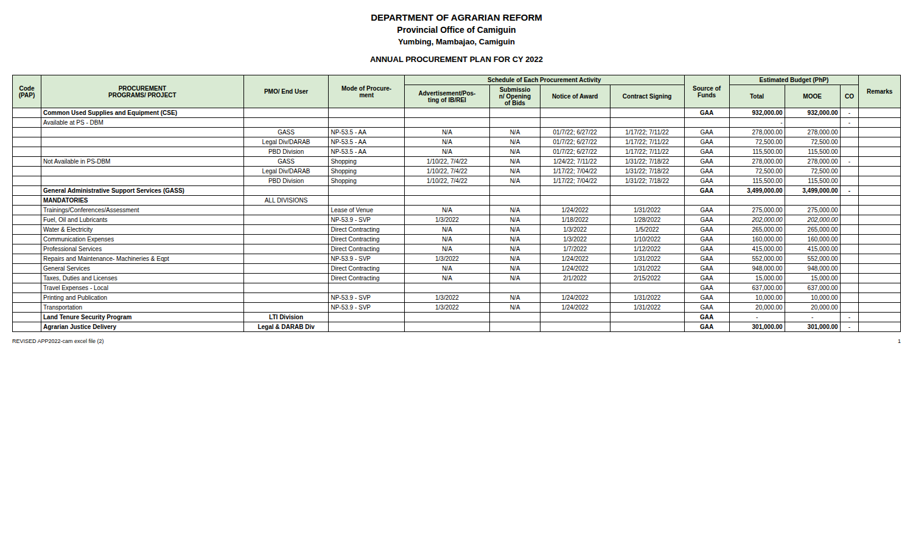DEPARTMENT OF AGRARIAN REFORM
Provincial Office of Camiguin
Yumbing, Mambajao, Camiguin
ANNUAL PROCUREMENT PLAN FOR CY 2022
| Code (PAP) | PROCUREMENT PROGRAMS/ PROJECT | PMO/ End User | Mode of Procure- ment | Schedule of Each Procurement Activity | Source of Funds | Estimated Budget (PhP) | Remarks |
| --- | --- | --- | --- | --- | --- | --- | --- |
| Advertisement/Pos- ting of IB/REI | Submissio n/ Opening of Bids | Notice of Award | Contract Signing | Total | MOOE | CO |
| | Common Used Supplies and Equipment (CSE) | | | | | | | GAA | 932,000.00 | 932,000.00 | - | |
| | Available at PS - DBM | | | | | | | | - | | - | |
| | | GASS | NP-53.5 - AA | N/A | N/A | 01/7/22; 6/27/22 | 1/17/22; 7/11/22 | GAA | 278,000.00 | 278,000.00 | | |
| | | Legal Div/DARAB | NP-53.5 - AA | N/A | N/A | 01/7/22; 6/27/22 | 1/17/22; 7/11/22 | GAA | 72,500.00 | 72,500.00 | | |
| | | PBD Division | NP-53.5 - AA | N/A | N/A | 01/7/22; 6/27/22 | 1/17/22; 7/11/22 | GAA | 115,500.00 | 115,500.00 | | |
| | Not Available in PS-DBM | GASS | Shopping | 1/10/22, 7/4/22 | N/A | 1/24/22; 7/11/22 | 1/31/22; 7/18/22 | GAA | 278,000.00 | 278,000.00 | - | |
| | | Legal Div/DARAB | Shopping | 1/10/22, 7/4/22 | N/A | 1/17/22; 7/04/22 | 1/31/22; 7/18/22 | GAA | 72,500.00 | 72,500.00 | | |
| | | PBD Division | Shopping | 1/10/22, 7/4/22 | N/A | 1/17/22; 7/04/22 | 1/31/22; 7/18/22 | GAA | 115,500.00 | 115,500.00 | | |
| | General Administrative Support Services (GASS) | | | | | | | GAA | 3,499,000.00 | 3,499,000.00 | - | |
| | MANDATORIES | ALL DIVISIONS | | | | | | | | | | |
| | Trainings/Conferences/Assessment | | Lease of Venue | N/A | N/A | 1/24/2022 | 1/31/2022 | GAA | 275,000.00 | 275,000.00 | | |
| | Fuel, Oil and Lubricants | | NP-53.9 - SVP | 1/3/2022 | N/A | 1/18/2022 | 1/28/2022 | GAA | 202,000.00 | 202,000.00 | | |
| | Water & Electricity | | Direct Contracting | N/A | N/A | 1/3/2022 | 1/5/2022 | GAA | 265,000.00 | 265,000.00 | | |
| | Communication Expenses | | Direct Contracting | N/A | N/A | 1/3/2022 | 1/10/2022 | GAA | 160,000.00 | 160,000.00 | | |
| | Professional Services | | Direct Contracting | N/A | N/A | 1/7/2022 | 1/12/2022 | GAA | 415,000.00 | 415,000.00 | | |
| | Repairs and Maintenance- Machineries & Eqpt | | NP-53.9 - SVP | 1/3/2022 | N/A | 1/24/2022 | 1/31/2022 | GAA | 552,000.00 | 552,000.00 | | |
| | General Services | | Direct Contracting | N/A | N/A | 1/24/2022 | 1/31/2022 | GAA | 948,000.00 | 948,000.00 | | |
| | Taxes, Duties and Licenses | | Direct Contracting | N/A | N/A | 2/1/2022 | 2/15/2022 | GAA | 15,000.00 | 15,000.00 | | |
| | Travel Expenses - Local | | | | | | | GAA | 637,000.00 | 637,000.00 | | |
| | Printing and Publication | | NP-53.9 - SVP | 1/3/2022 | N/A | 1/24/2022 | 1/31/2022 | GAA | 10,000.00 | 10,000.00 | | |
| | Transportation | | NP-53.9 - SVP | 1/3/2022 | N/A | 1/24/2022 | 1/31/2022 | GAA | 20,000.00 | 20,000.00 | | |
| | Land Tenure Security Program | LTI Division | | | | | | GAA | - | - | - | |
| | Agrarian Justice Delivery | Legal & DARAB Div | | | | | | GAA | 301,000.00 | 301,000.00 | - | |
REVISED APP2022-cam excel file (2) 1